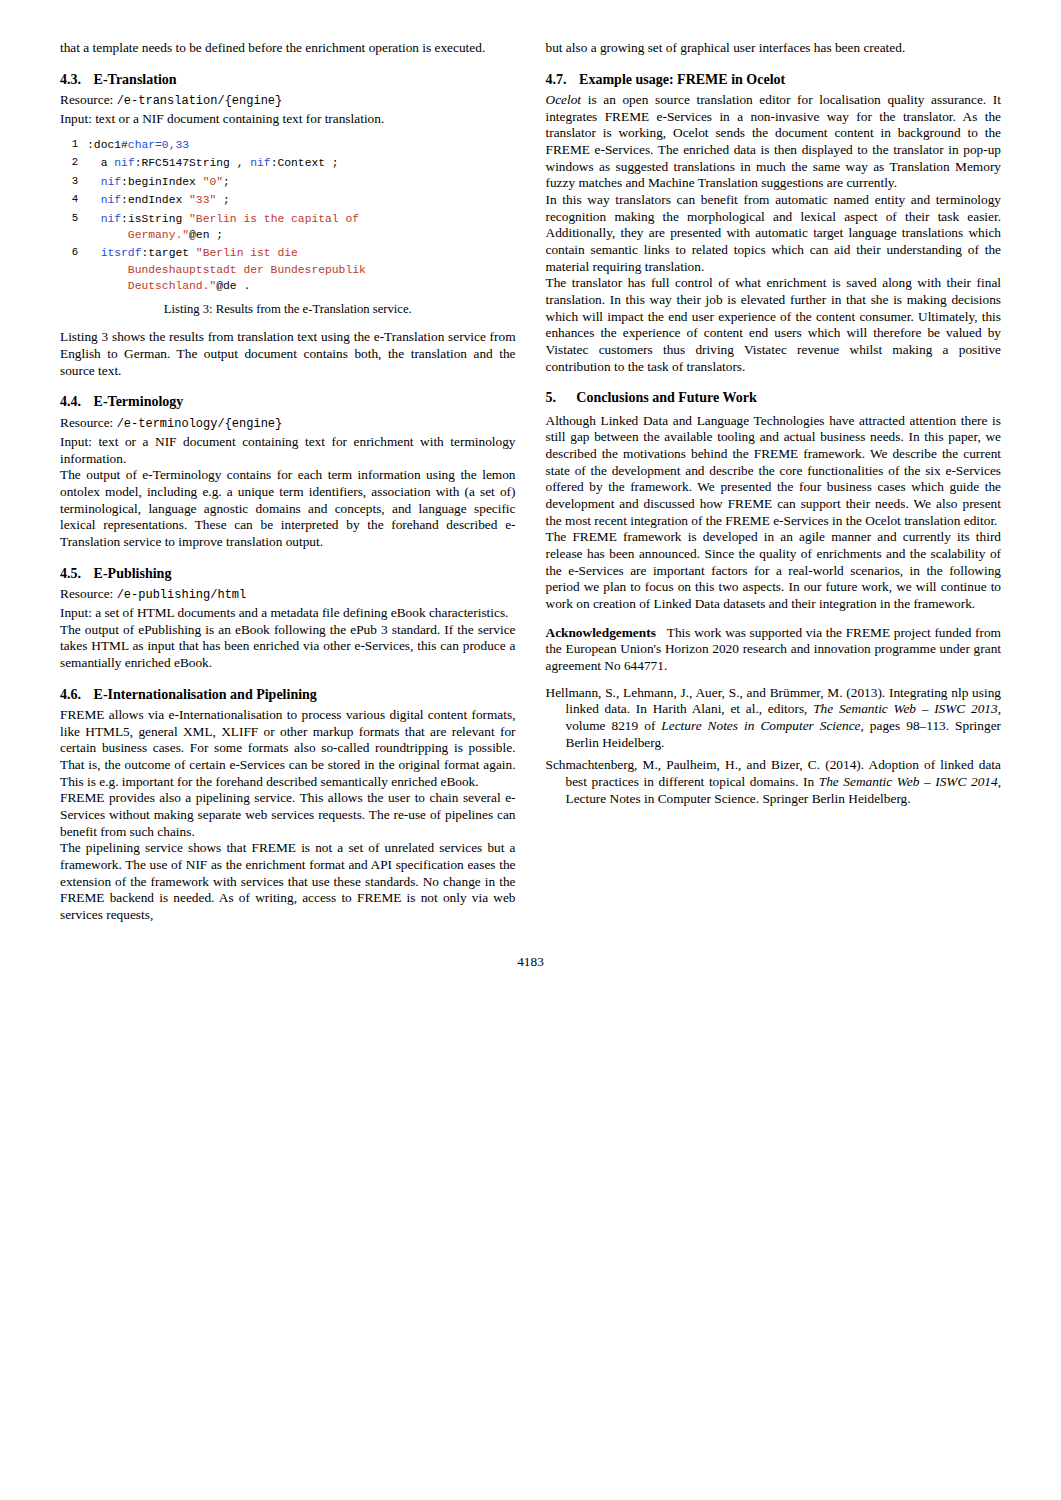that a template needs to be defined before the enrichment operation is executed.
4.3. E-Translation
Resource: /e-translation/{engine}
Input: text or a NIF document containing text for translation.
| 1 | :doc1# char=0,33 |
| 2 | a nif :RFC5147String , nif :Context ; |
| 3 | nif :beginIndex "0" ; |
| 4 | nif :endIndex "33" ; |
| 5 | nif :isString "Berlin is the capital of Germany." @en ; |
| 6 | itsrdf :target "Berlin ist die Bundeshauptstadt der Bundesrepublik Deutschland." @de . |
Listing 3: Results from the e-Translation service.
Listing 3 shows the results from translation text using the e-Translation service from English to German. The output document contains both, the translation and the source text.
4.4. E-Terminology
Resource: /e-terminology/{engine}
Input: text or a NIF document containing text for enrichment with terminology information.
The output of e-Terminology contains for each term information using the lemon ontolex model, including e.g. a unique term identifiers, association with (a set of) terminological, language agnostic domains and concepts, and language specific lexical representations. These can be interpreted by the forehand described e-Translation service to improve translation output.
4.5. E-Publishing
Resource: /e-publishing/html
Input: a set of HTML documents and a metadata file defining eBook characteristics.
The output of ePublishing is an eBook following the ePub 3 standard. If the service takes HTML as input that has been enriched via other e-Services, this can produce a semantially enriched eBook.
4.6. E-Internationalisation and Pipelining
FREME allows via e-Internationalisation to process various digital content formats, like HTML5, general XML, XLIFF or other markup formats that are relevant for certain business cases. For some formats also so-called roundtripping is possible. That is, the outcome of certain e-Services can be stored in the original format again. This is e.g. important for the forehand described semantically enriched eBook.
FREME provides also a pipelining service. This allows the user to chain several e-Services without making separate web services requests. The re-use of pipelines can benefit from such chains.
The pipelining service shows that FREME is not a set of unrelated services but a framework. The use of NIF as the enrichment format and API specification eases the extension of the framework with services that use these standards. No change in the FREME backend is needed. As of writing, access to FREME is not only via web services requests,
but also a growing set of graphical user interfaces has been created.
4.7. Example usage: FREME in Ocelot
Ocelot is an open source translation editor for localisation quality assurance. It integrates FREME e-Services in a non-invasive way for the translator. As the translator is working, Ocelot sends the document content in background to the FREME e-Services. The enriched data is then displayed to the translator in pop-up windows as suggested translations in much the same way as Translation Memory fuzzy matches and Machine Translation suggestions are currently.
In this way translators can benefit from automatic named entity and terminology recognition making the morphological and lexical aspect of their task easier. Additionally, they are presented with automatic target language translations which contain semantic links to related topics which can aid their understanding of the material requiring translation.
The translator has full control of what enrichment is saved along with their final translation. In this way their job is elevated further in that she is making decisions which will impact the end user experience of the content consumer. Ultimately, this enhances the experience of content end users which will therefore be valued by Vistatec customers thus driving Vistatec revenue whilst making a positive contribution to the task of translators.
5. Conclusions and Future Work
Although Linked Data and Language Technologies have attracted attention there is still gap between the available tooling and actual business needs. In this paper, we described the motivations behind the FREME framework. We describe the current state of the development and describe the core functionalities of the six e-Services offered by the framework. We presented the four business cases which guide the development and discussed how FREME can support their needs. We also present the most recent integration of the FREME e-Services in the Ocelot translation editor.
The FREME framework is developed in an agile manner and currently its third release has been announced. Since the quality of enrichments and the scalability of the e-Services are important factors for a real-world scenarios, in the following period we plan to focus on this two aspects. In our future work, we will continue to work on creation of Linked Data datasets and their integration in the framework.
Acknowledgements This work was supported via the FREME project funded from the European Union's Horizon 2020 research and innovation programme under grant agreement No 644771.
Hellmann, S., Lehmann, J., Auer, S., and Brümmer, M. (2013). Integrating nlp using linked data. In Harith Alani, et al., editors, The Semantic Web – ISWC 2013, volume 8219 of Lecture Notes in Computer Science, pages 98–113. Springer Berlin Heidelberg.
Schmachtenberg, M., Paulheim, H., and Bizer, C. (2014). Adoption of linked data best practices in different topical domains. In The Semantic Web – ISWC 2014, Lecture Notes in Computer Science. Springer Berlin Heidelberg.
4183